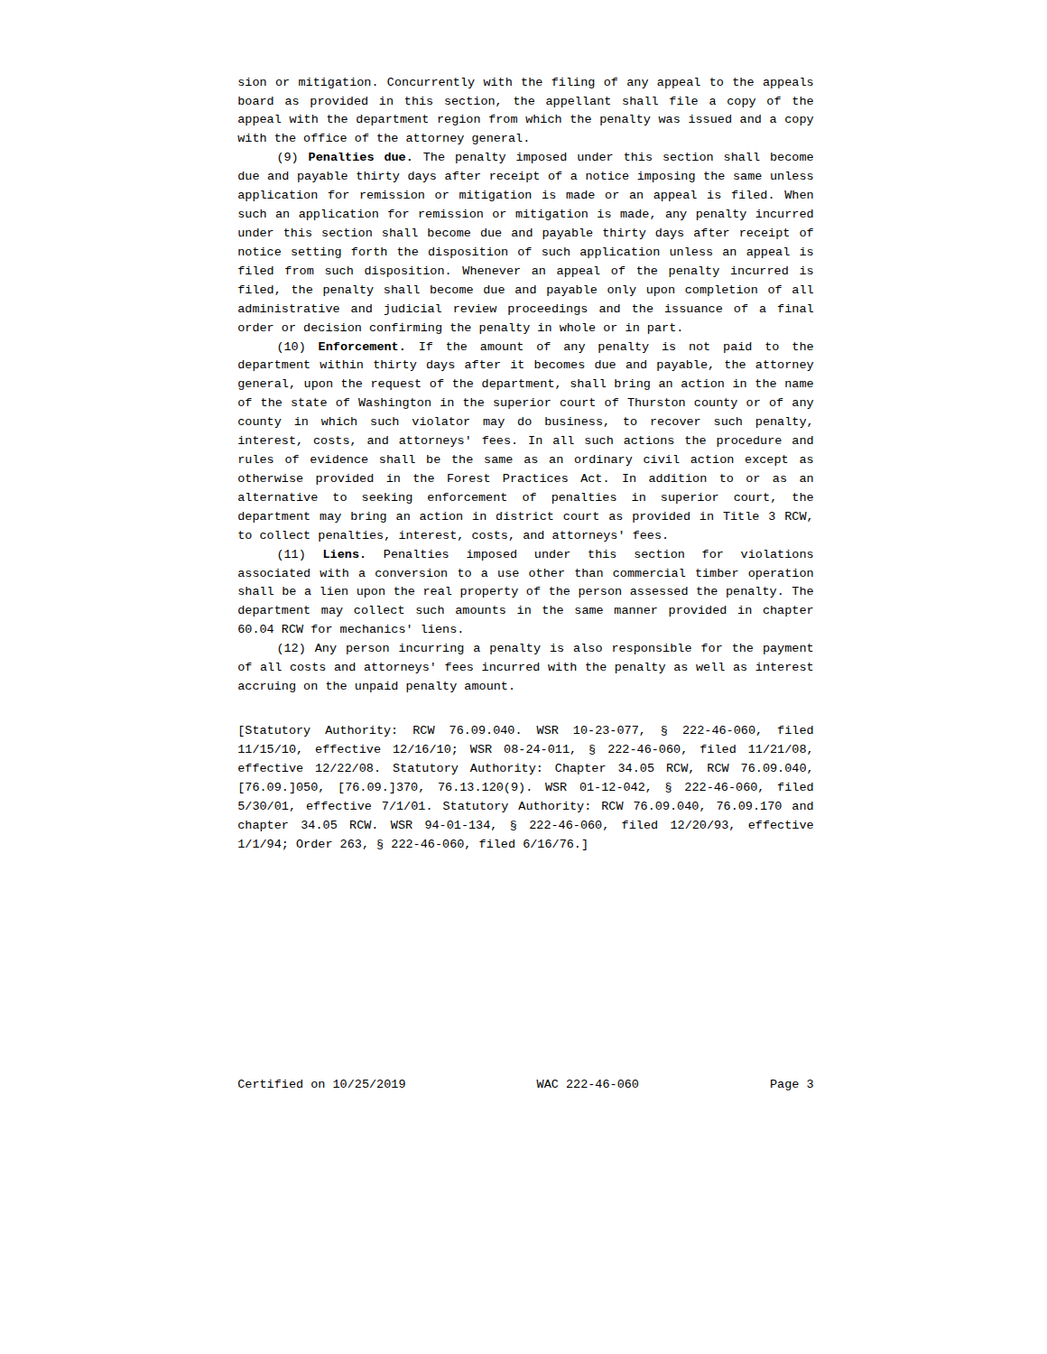sion or mitigation. Concurrently with the filing of any appeal to the appeals board as provided in this section, the appellant shall file a copy of the appeal with the department region from which the penalty was issued and a copy with the office of the attorney general.
(9) Penalties due. The penalty imposed under this section shall become due and payable thirty days after receipt of a notice imposing the same unless application for remission or mitigation is made or an appeal is filed. When such an application for remission or mitigation is made, any penalty incurred under this section shall become due and payable thirty days after receipt of notice setting forth the disposition of such application unless an appeal is filed from such disposition. Whenever an appeal of the penalty incurred is filed, the penalty shall become due and payable only upon completion of all administrative and judicial review proceedings and the issuance of a final order or decision confirming the penalty in whole or in part.
(10) Enforcement. If the amount of any penalty is not paid to the department within thirty days after it becomes due and payable, the attorney general, upon the request of the department, shall bring an action in the name of the state of Washington in the superior court of Thurston county or of any county in which such violator may do business, to recover such penalty, interest, costs, and attorneys' fees. In all such actions the procedure and rules of evidence shall be the same as an ordinary civil action except as otherwise provided in the Forest Practices Act. In addition to or as an alternative to seeking enforcement of penalties in superior court, the department may bring an action in district court as provided in Title 3 RCW, to collect penalties, interest, costs, and attorneys' fees.
(11) Liens. Penalties imposed under this section for violations associated with a conversion to a use other than commercial timber operation shall be a lien upon the real property of the person assessed the penalty. The department may collect such amounts in the same manner provided in chapter 60.04 RCW for mechanics' liens.
(12) Any person incurring a penalty is also responsible for the payment of all costs and attorneys' fees incurred with the penalty as well as interest accruing on the unpaid penalty amount.
[Statutory Authority: RCW 76.09.040. WSR 10-23-077, § 222-46-060, filed 11/15/10, effective 12/16/10; WSR 08-24-011, § 222-46-060, filed 11/21/08, effective 12/22/08. Statutory Authority: Chapter 34.05 RCW, RCW 76.09.040, [76.09.]050, [76.09.]370, 76.13.120(9). WSR 01-12-042, § 222-46-060, filed 5/30/01, effective 7/1/01. Statutory Authority: RCW 76.09.040, 76.09.170 and chapter 34.05 RCW. WSR 94-01-134, § 222-46-060, filed 12/20/93, effective 1/1/94; Order 263, § 222-46-060, filed 6/16/76.]
Certified on 10/25/2019
WAC 222-46-060
Page 3